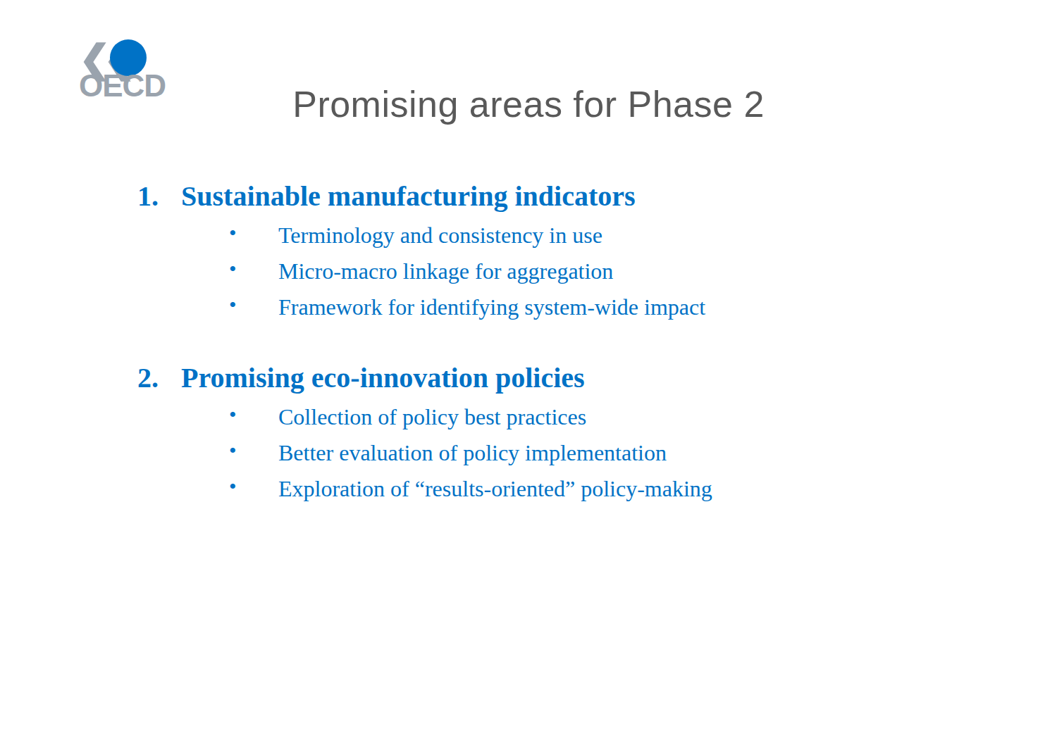❮❮
OECD
Promising areas for Phase 2
1. Sustainable manufacturing indicators
Terminology and consistency in use
Micro-macro linkage for aggregation
Framework for identifying system-wide impact
2. Promising eco-innovation policies
Collection of policy best practices
Better evaluation of policy implementation
Exploration of “results-oriented” policy-making